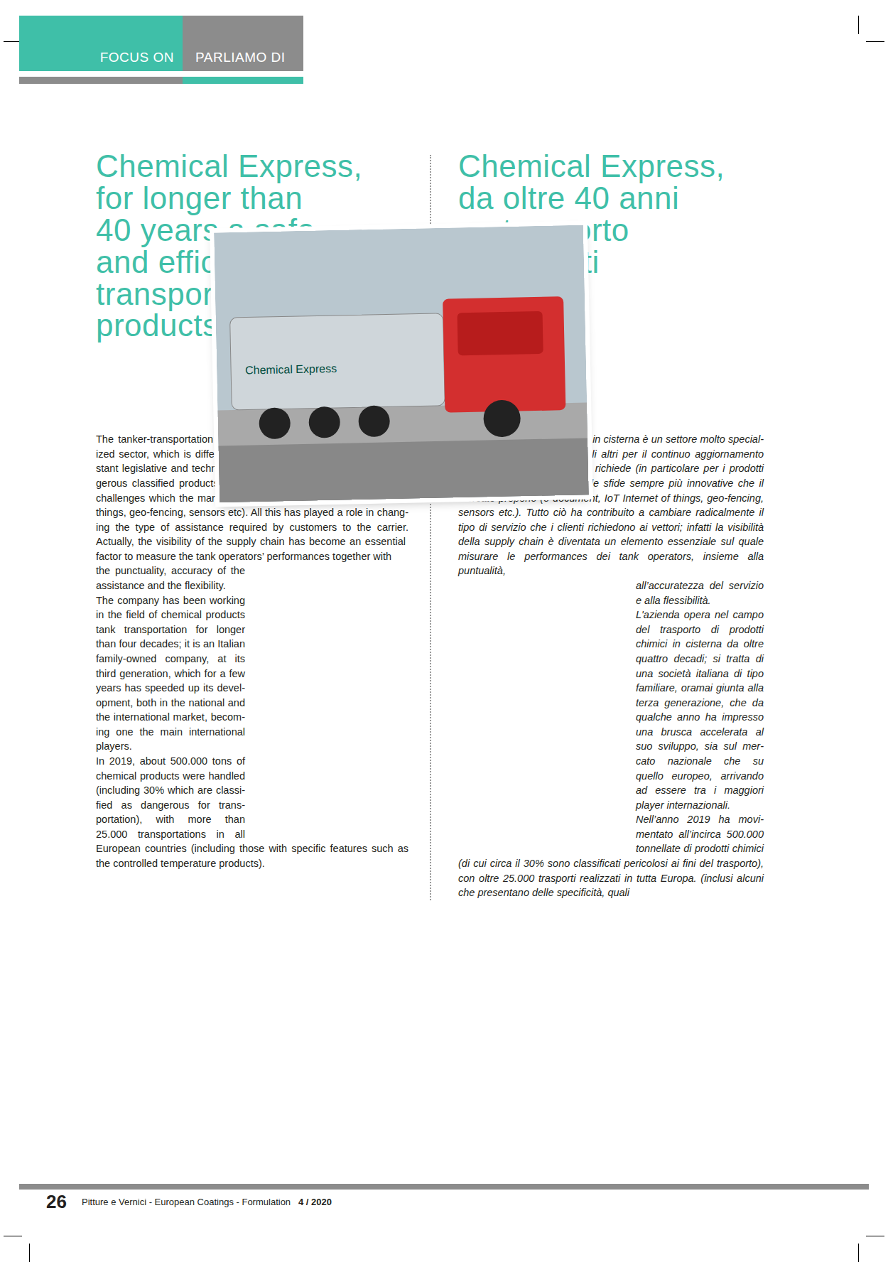FOCUS ON
PARLIAMO DI
Chemical Express,
for longer than
40 years a safe
and efficient
transportation of
products
Chemical Express,
da oltre 40 anni
un trasporto
di prodotti
sicuro e
accurato
Francesco Mattozzi - Chemical Express
The tanker-transportation of chemical products is a highly specialized sector, which is different from the others for the required constant legislative and technological upgrading (especially as for dangerous classified products) and for the more and more innovative challenges which the market launches (e-document, IoT Internet of things, geo-fencing, sensors etc). All this has played a role in changing the type of assistance required by customers to the carrier. Actually, the visibility of the supply chain has become an essential factor to measure the tank operators’ performances together with
the punctuality, accuracy of the assistance and the flexibility.
The company has been working in the field of chemical products tank transportation for longer than four decades; it is an Italian family-owned company, at its third generation, which for a few years has speeded up its development, both in the national and the international market, becoming one the main international players.
In 2019, about 500.000 tons of chemical products were handled (including 30% which are classified as dangerous for transportation), with more than 25.000 transportations in all European countries (including those with specific features such as the controlled temperature products).
Il trasporto di prodotti chimici in cisterna è un settore molto specialistico, che si differenzia dagli altri per il continuo aggiornamento tecnologico e normativo che richiede (in particolare per i prodotti classificati pericolosi) e per le sfide sempre più innovative che il mercato propone (e-document, IoT Internet of things, geo-fencing, sensors etc.). Tutto ciò ha contribuito a cambiare radicalmente il tipo di servizio che i clienti richiedono ai vettori; infatti la visibilità della supply chain è diventata un elemento essenziale sul quale misurare le performances dei tank operators, insieme alla puntualità,
all’accuratezza del servizio e alla flessibilità.
L'azienda opera nel campo del trasporto di prodotti chimici in cisterna da oltre quattro decadi; si tratta di una società italiana di tipo familiare, oramai giunta alla terza generazione, che da qualche anno ha impresso una brusca accelerata al suo sviluppo, sia sul mercato nazionale che su quello europeo, arrivando ad essere tra i maggiori player internazionali.
Nell’anno 2019 ha movimentato all’incirca 500.000 tonnellate di prodotti chimici (di cui circa il 30% sono classificati pericolosi ai fini del trasporto), con oltre 25.000 trasporti realizzati in tutta Europa. (inclusi alcuni che presentano delle specificità, quali
26
Pitture e Vernici - European Coatings - Formulation 4 / 2020